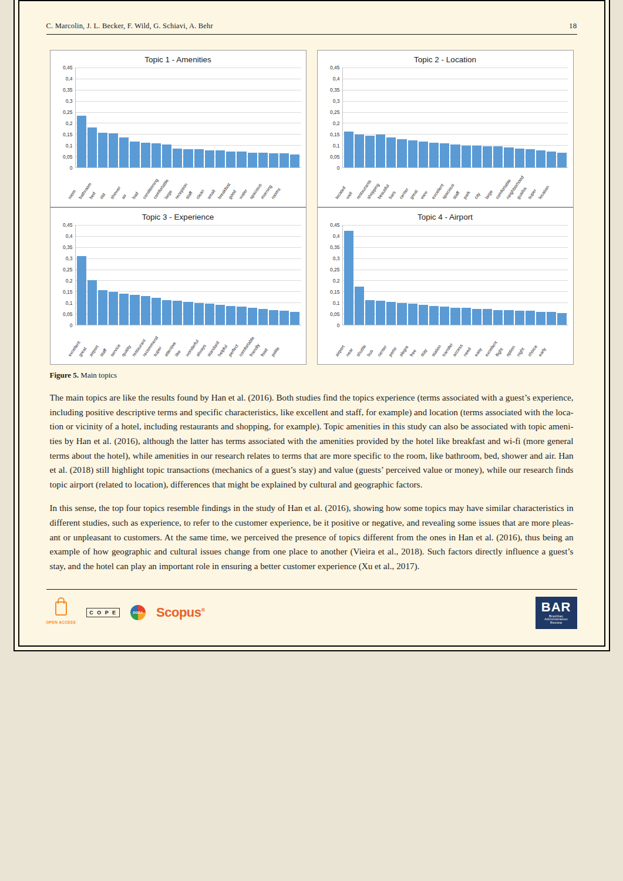C. Marcolin, J. L. Becker, F. Wild, G. Schiavi, A. Behr
18
Topic 1 - Amenities
0,45 0,4 0,35 0,3 0,25 0,2 0,15 0,1 0,05 0
room bathroom bed old shower air bad conditioning comfortable large reception staff clean small breakfast good water spacious morning rooms
Topic 2 - Location
0,45 0,4 0,35 0,3 0,25 0,2 0,15 0,1 0,05 0
located well restaurants shopping beautiful bars center great view excellent spacious staff park city large comfortable neighborhood guaiba super location
Topic 3 - Experience
0,45 0,4 0,35 0,3 0,25 0,2 0,15 0,1 0,05 0
excellent great airport staff service quality restaurant recommend super attentive like wonderful always standard helpful perfect comfortable friendly food polite
Topic 4 - Airport
0,45 0,4 0,35 0,3 0,25 0,2 0,15 0,1 0,05 0
airport near shuttle bus center porto alegre free stay station transfer access need easy excellent flight option night choice early
Figure 5. Main topics
The main topics are like the results found by Han et al. (2016). Both studies find the topics experience (terms associated with a guest’s experience, including positive descriptive terms and specific characteristics, like excellent and staff, for example) and location (terms associated with the location or vicinity of a hotel, including restaurants and shopping, for example). Topic amenities in this study can also be associated with topic amenities by Han et al. (2016), although the latter has terms associated with the amenities provided by the hotel like breakfast and wi-fi (more general terms about the hotel), while amenities in our research relates to terms that are more specific to the room, like bathroom, bed, shower and air. Han et al. (2018) still highlight topic transactions (mechanics of a guest’s stay) and value (guests’ perceived value or money), while our research finds topic airport (related to location), differences that might be explained by cultural and geographic factors.
In this sense, the top four topics resemble findings in the study of Han et al. (2016), showing how some topics may have similar characteristics in different studies, such as experience, to refer to the customer experience, be it positive or negative, and revealing some issues that are more pleasant or unpleasant to customers. At the same time, we perceived the presence of topics different from the ones in Han et al. (2016), thus being an example of how geographic and cultural issues change from one place to another (Vieira et al., 2018). Such factors directly influence a guest’s stay, and the hotel can play an important role in ensuring a better customer experience (Xu et al., 2017).
OPEN ACCESS
C O P E
Scopus®
BAR Brazilian
Administration
Review